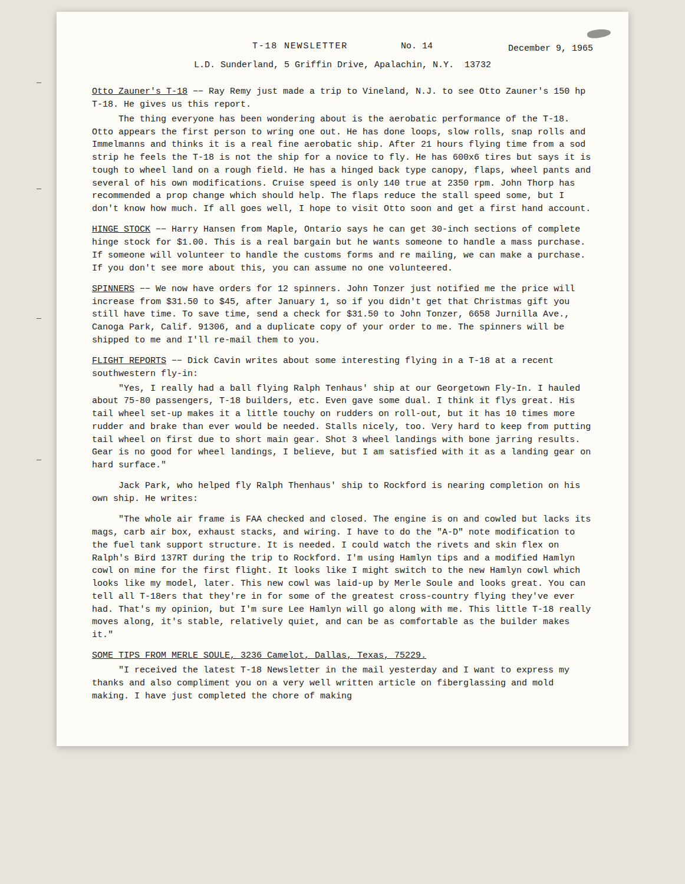T-18 NEWSLETTER No. 14
December 9, 1965
L.D. Sunderland, 5 Griffin Drive, Apalachin, N.Y. 13732
Otto Zauner's T-18 −− Ray Remy just made a trip to Vineland, N.J. to see Otto Zauner's 150 hp T-18. He gives us this report.
The thing everyone has been wondering about is the aerobatic performance of the T-18. Otto appears the first person to wring one out. He has done loops, slow rolls, snap rolls and Immelmanns and thinks it is a real fine aerobatic ship. After 21 hours flying time from a sod strip he feels the T-18 is not the ship for a novice to fly. He has 600x6 tires but says it is tough to wheel land on a rough field. He has a hinged back type canopy, flaps, wheel pants and several of his own modifications. Cruise speed is only 140 true at 2350 rpm. John Thorp has recommended a prop change which should help. The flaps reduce the stall speed some, but I don't know how much. If all goes well, I hope to visit Otto soon and get a first hand account.
HINGE STOCK −− Harry Hansen from Maple, Ontario says he can get 30-inch sections of complete hinge stock for $1.00. This is a real bargain but he wants someone to handle a mass purchase. If someone will volunteer to handle the customs forms and re mailing, we can make a purchase. If you don't see more about this, you can assume no one volunteered.
SPINNERS −− We now have orders for 12 spinners. John Tonzer just notified me the price will increase from $31.50 to $45, after January 1, so if you didn't get that Christmas gift you still have time. To save time, send a check for $31.50 to John Tonzer, 6658 Jurnilla Ave., Canoga Park, Calif. 91306, and a duplicate copy of your order to me. The spinners will be shipped to me and I'll re-mail them to you.
FLIGHT REPORTS −− Dick Cavin writes about some interesting flying in a T-18 at a recent southwestern fly-in:
"Yes, I really had a ball flying Ralph Tenhaus' ship at our Georgetown Fly-In. I hauled about 75-80 passengers, T-18 builders, etc. Even gave some dual. I think it flys great. His tail wheel set-up makes it a little touchy on rudders on roll-out, but it has 10 times more rudder and brake than ever would be needed. Stalls nicely, too. Very hard to keep from putting tail wheel on first due to short main gear. Shot 3 wheel landings with bone jarring results. Gear is no good for wheel landings, I believe, but I am satisfied with it as a landing gear on hard surface."
Jack Park, who helped fly Ralph Thenhaus' ship to Rockford is nearing completion on his own ship. He writes:
"The whole air frame is FAA checked and closed. The engine is on and cowled but lacks its mags, carb air box, exhaust stacks, and wiring. I have to do the "A-D" note modification to the fuel tank support structure. It is needed. I could watch the rivets and skin flex on Ralph's Bird 137RT during the trip to Rockford. I'm using Hamlyn tips and a modified Hamlyn cowl on mine for the first flight. It looks like I might switch to the new Hamlyn cowl which looks like my model, later. This new cowl was laid-up by Merle Soule and looks great. You can tell all T-18ers that they're in for some of the greatest cross-country flying they've ever had. That's my opinion, but I'm sure Lee Hamlyn will go along with me. This little T-18 really moves along, it's stable, relatively quiet, and can be as comfortable as the builder makes it."
SOME TIPS FROM MERLE SOULE, 3236 Camelot, Dallas, Texas, 75229.
"I received the latest T-18 Newsletter in the mail yesterday and I want to express my thanks and also compliment you on a very well written article on fiberglassing and mold making. I have just completed the chore of making